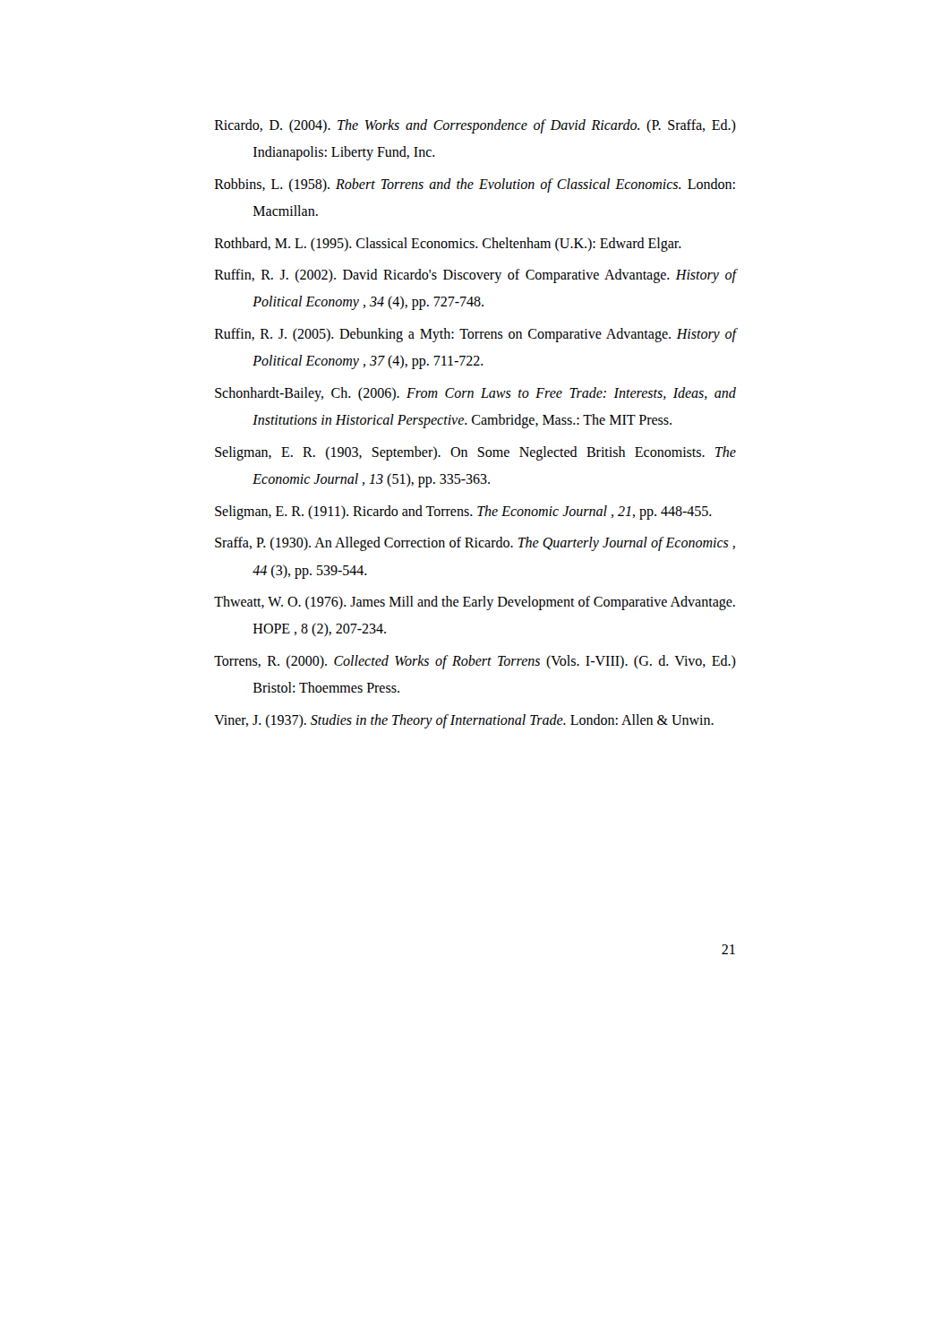Ricardo, D. (2004). The Works and Correspondence of David Ricardo. (P. Sraffa, Ed.) Indianapolis: Liberty Fund, Inc.
Robbins, L. (1958). Robert Torrens and the Evolution of Classical Economics. London: Macmillan.
Rothbard, M. L. (1995). Classical Economics. Cheltenham (U.K.): Edward Elgar.
Ruffin, R. J. (2002). David Ricardo's Discovery of Comparative Advantage. History of Political Economy , 34 (4), pp. 727-748.
Ruffin, R. J. (2005). Debunking a Myth: Torrens on Comparative Advantage. History of Political Economy , 37 (4), pp. 711-722.
Schonhardt-Bailey, Ch. (2006). From Corn Laws to Free Trade: Interests, Ideas, and Institutions in Historical Perspective. Cambridge, Mass.: The MIT Press.
Seligman, E. R. (1903, September). On Some Neglected British Economists. The Economic Journal , 13 (51), pp. 335-363.
Seligman, E. R. (1911). Ricardo and Torrens. The Economic Journal , 21, pp. 448-455.
Sraffa, P. (1930). An Alleged Correction of Ricardo. The Quarterly Journal of Economics , 44 (3), pp. 539-544.
Thweatt, W. O. (1976). James Mill and the Early Development of Comparative Advantage. HOPE , 8 (2), 207-234.
Torrens, R. (2000). Collected Works of Robert Torrens (Vols. I-VIII). (G. d. Vivo, Ed.) Bristol: Thoemmes Press.
Viner, J. (1937). Studies in the Theory of International Trade. London: Allen & Unwin.
21